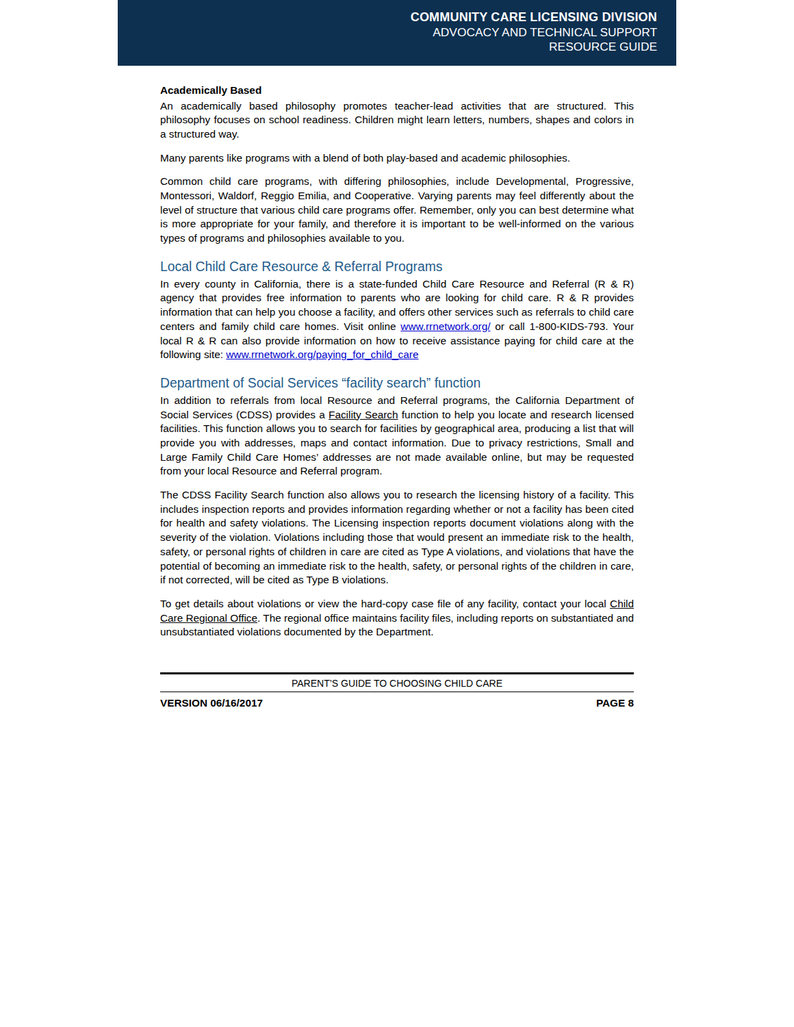COMMUNITY CARE LICENSING DIVISION
ADVOCACY AND TECHNICAL SUPPORT
RESOURCE GUIDE
Academically Based
An academically based philosophy promotes teacher-lead activities that are structured. This philosophy focuses on school readiness. Children might learn letters, numbers, shapes and colors in a structured way.
Many parents like programs with a blend of both play-based and academic philosophies.
Common child care programs, with differing philosophies, include Developmental, Progressive, Montessori, Waldorf, Reggio Emilia, and Cooperative. Varying parents may feel differently about the level of structure that various child care programs offer. Remember, only you can best determine what is more appropriate for your family, and therefore it is important to be well-informed on the various types of programs and philosophies available to you.
Local Child Care Resource & Referral Programs
In every county in California, there is a state-funded Child Care Resource and Referral (R & R) agency that provides free information to parents who are looking for child care. R & R provides information that can help you choose a facility, and offers other services such as referrals to child care centers and family child care homes. Visit online www.rrnetwork.org/ or call 1-800-KIDS-793. Your local R & R can also provide information on how to receive assistance paying for child care at the following site: www.rrnetwork.org/paying_for_child_care
Department of Social Services “facility search” function
In addition to referrals from local Resource and Referral programs, the California Department of Social Services (CDSS) provides a Facility Search function to help you locate and research licensed facilities. This function allows you to search for facilities by geographical area, producing a list that will provide you with addresses, maps and contact information. Due to privacy restrictions, Small and Large Family Child Care Homes’ addresses are not made available online, but may be requested from your local Resource and Referral program.
The CDSS Facility Search function also allows you to research the licensing history of a facility. This includes inspection reports and provides information regarding whether or not a facility has been cited for health and safety violations. The Licensing inspection reports document violations along with the severity of the violation. Violations including those that would present an immediate risk to the health, safety, or personal rights of children in care are cited as Type A violations, and violations that have the potential of becoming an immediate risk to the health, safety, or personal rights of the children in care, if not corrected, will be cited as Type B violations.
To get details about violations or view the hard-copy case file of any facility, contact your local Child Care Regional Office. The regional office maintains facility files, including reports on substantiated and unsubstantiated violations documented by the Department.
PARENT’S GUIDE TO CHOOSING CHILD CARE
VERSION 06/16/2017 PAGE 8